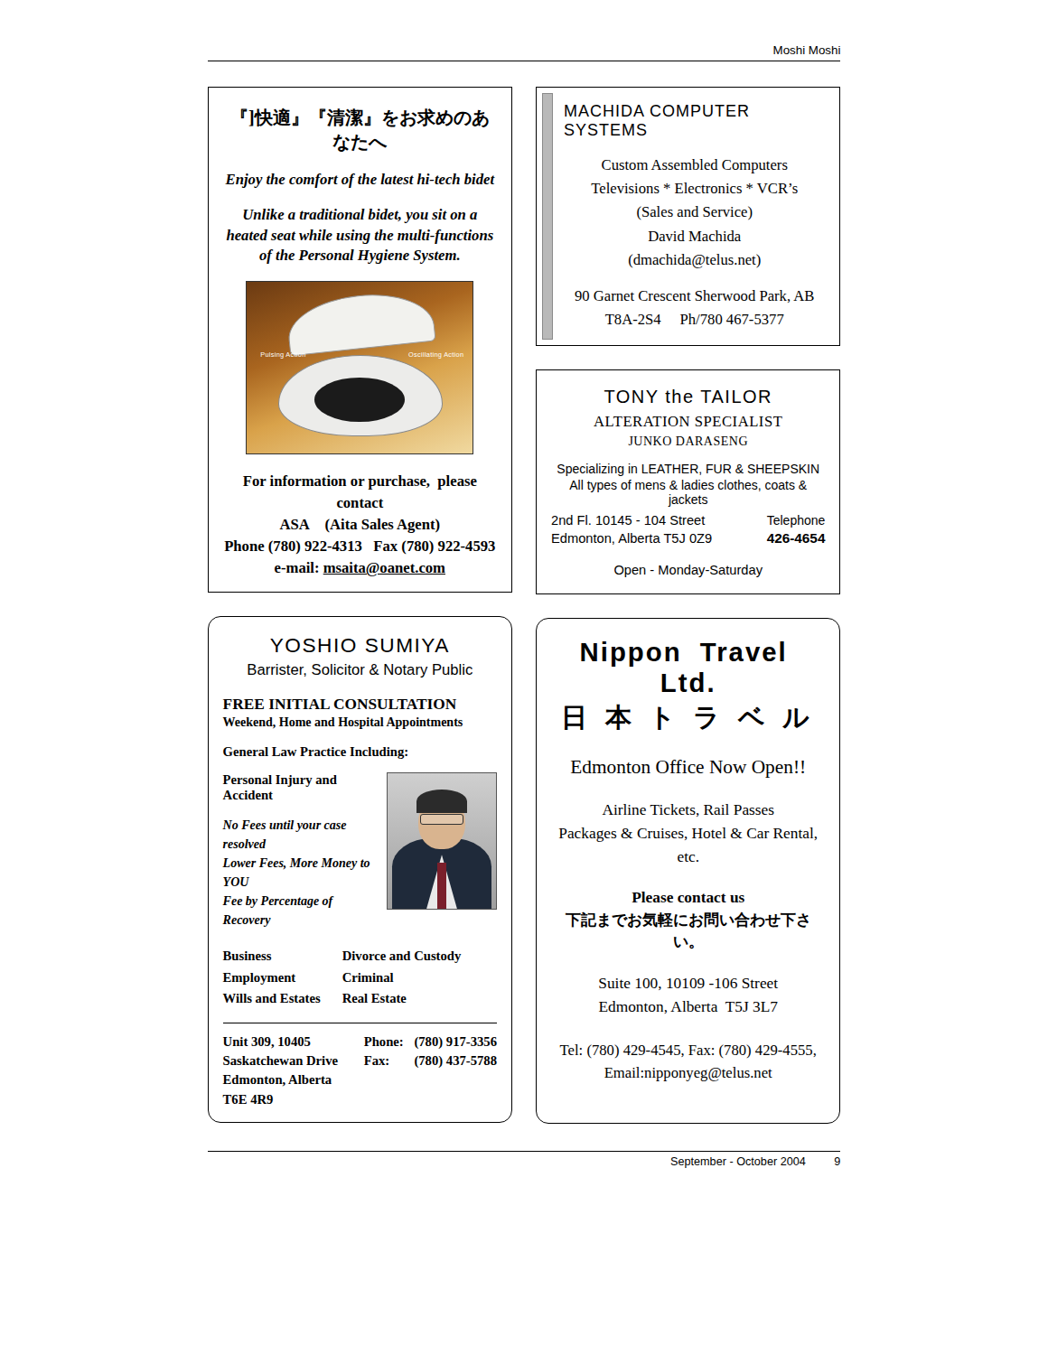Moshi Moshi
『]快適』『清潔』をお求めのあなたへ
Enjoy the comfort of the latest hi-tech bidet
Unlike a traditional bidet, you sit on a heated seat while using the multi-functions of the Personal Hygiene System.
Pulsing Action
Oscillating Action
For information or purchase, please contact
ASA (Aita Sales Agent)
Phone (780) 922-4313 Fax (780) 922-4593
e-mail: msaita@oanet.com
YOSHIO SUMIYA
Barrister, Solicitor & Notary Public
FREE INITIAL CONSULTATION
Weekend, Home and Hospital Appointments
General Law Practice Including:
Personal Injury and Accident
No Fees until your case resolved
Lower Fees, More Money to YOU
Fee by Percentage of Recovery
Business
Employment
Wills and Estates
Divorce and Custody
Criminal
Real Estate
Unit 309, 10405
Saskatchewan Drive
Edmonton, Alberta
T6E 4R9
Phone: (780) 917-3356
Fax: (780) 437-5788
MACHIDA COMPUTER SYSTEMS
Custom Assembled Computers
Televisions * Electronics * VCR’s
(Sales and Service)
David Machida
(dmachida@telus.net)
90 Garnet Crescent Sherwood Park, AB
T8A-2S4 Ph/780 467-5377
TONY the TAILOR
ALTERATION SPECIALIST
JUNKO DARASENG
Specializing in LEATHER, FUR & SHEEPSKIN
All types of mens & ladies clothes, coats & jackets
2nd Fl. 10145 - 104 Street
Edmonton, Alberta T5J 0Z9
Telephone 426-4654
Open - Monday-Saturday
Nippon Travel Ltd.
日 本 ト ラ ベ ル
Edmonton Office Now Open!!
Airline Tickets, Rail Passes
Packages & Cruises, Hotel & Car Rental, etc.
Please contact us
下記までお気軽にお問い合わせ下さい。
Suite 100, 10109 -106 Street
Edmonton, Alberta T5J 3L7
Tel: (780) 429-4545, Fax: (780) 429-4555,
Email:nipponyeg@telus.net
September - October 2004 9